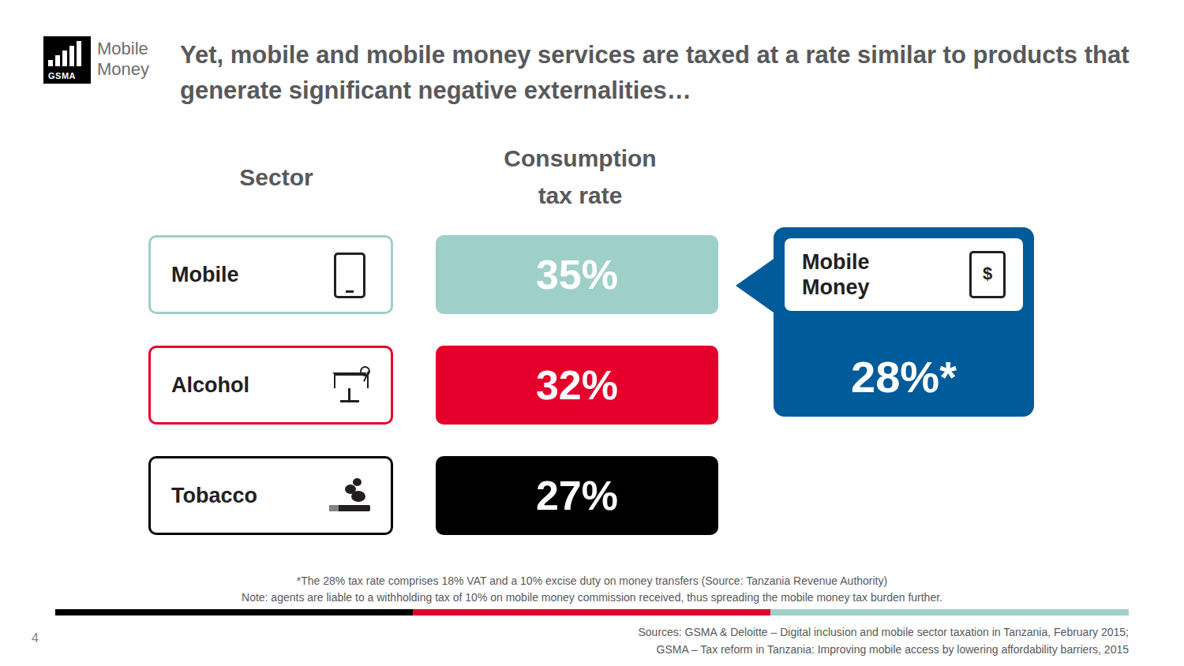GSMA
Mobile
Money
Yet, mobile and mobile money services are taxed at a rate similar to products that generate significant negative externalities…
Sector
Consumption
tax rate
Mobile
Alcohol
Tobacco
35%
32%
27%
Mobile
Money
28%*
*The 28% tax rate comprises 18% VAT and a 10% excise duty on money transfers (Source: Tanzania Revenue Authority)
Note: agents are liable to a withholding tax of 10% on mobile money commission received, thus spreading the mobile money tax burden further.
4
Sources: GSMA & Deloitte – Digital inclusion and mobile sector taxation in Tanzania, February 2015;
GSMA – Tax reform in Tanzania: Improving mobile access by lowering affordability barriers, 2015